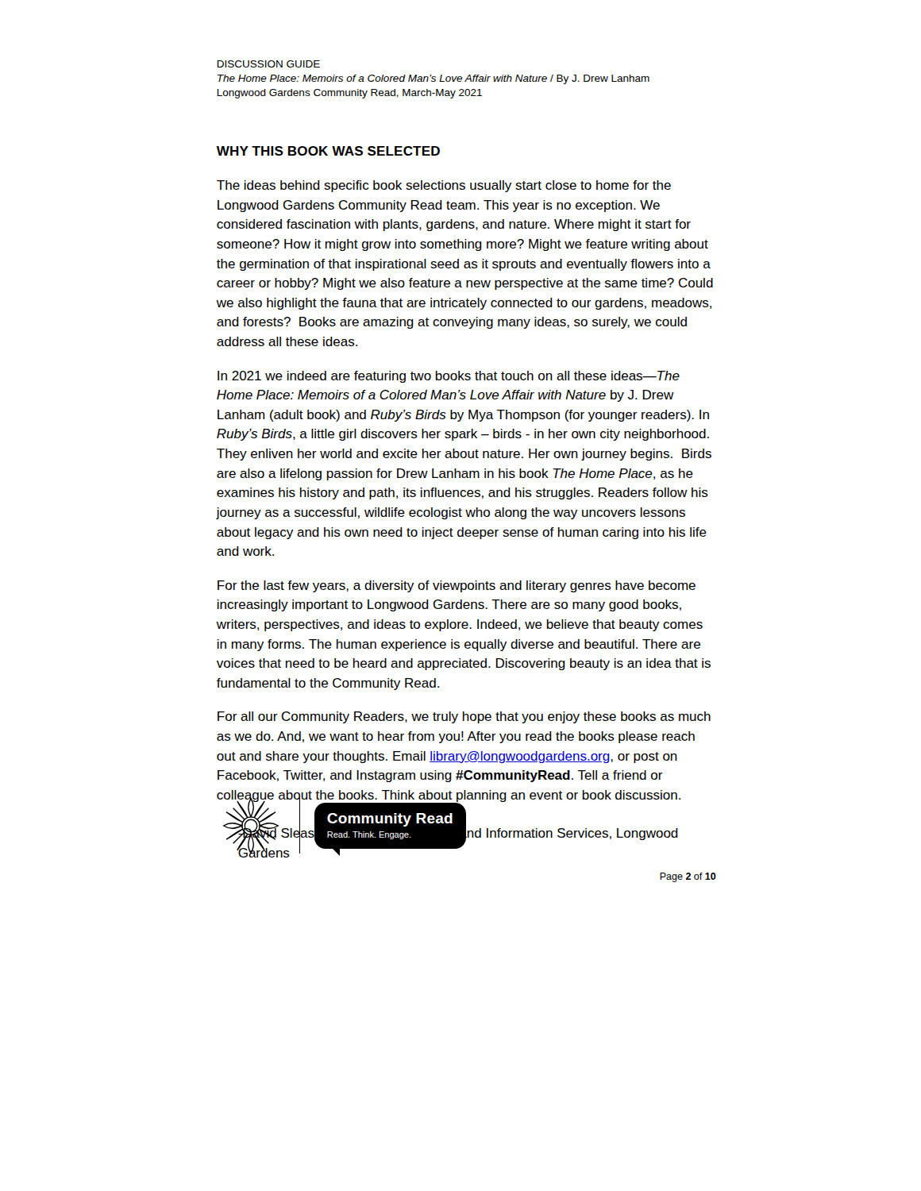DISCUSSION GUIDE
The Home Place: Memoirs of a Colored Man’s Love Affair with Nature / By J. Drew Lanham
Longwood Gardens Community Read, March-May 2021
WHY THIS BOOK WAS SELECTED
The ideas behind specific book selections usually start close to home for the Longwood Gardens Community Read team. This year is no exception. We considered fascination with plants, gardens, and nature. Where might it start for someone? How it might grow into something more? Might we feature writing about the germination of that inspirational seed as it sprouts and eventually flowers into a career or hobby? Might we also feature a new perspective at the same time? Could we also highlight the fauna that are intricately connected to our gardens, meadows, and forests? Books are amazing at conveying many ideas, so surely, we could address all these ideas.
In 2021 we indeed are featuring two books that touch on all these ideas—The Home Place: Memoirs of a Colored Man’s Love Affair with Nature by J. Drew Lanham (adult book) and Ruby’s Birds by Mya Thompson (for younger readers). In Ruby’s Birds, a little girl discovers her spark – birds - in her own city neighborhood. They enliven her world and excite her about nature. Her own journey begins. Birds are also a lifelong passion for Drew Lanham in his book The Home Place, as he examines his history and path, its influences, and his struggles. Readers follow his journey as a successful, wildlife ecologist who along the way uncovers lessons about legacy and his own need to inject deeper sense of human caring into his life and work.
For the last few years, a diversity of viewpoints and literary genres have become increasingly important to Longwood Gardens. There are so many good books, writers, perspectives, and ideas to explore. Indeed, we believe that beauty comes in many forms. The human experience is equally diverse and beautiful. There are voices that need to be heard and appreciated. Discovering beauty is an idea that is fundamental to the Community Read.
For all our Community Readers, we truly hope that you enjoy these books as much as we do. And, we want to hear from you! After you read the books please reach out and share your thoughts. Email library@longwoodgardens.org, or post on Facebook, Twitter, and Instagram using #CommunityRead. Tell a friend or colleague about the books. Think about planning an event or book discussion.
-David Sleasman, Director of Library and Information Services, Longwood Gardens
Community Read
Read. Think. Engage.
Page 2 of 10